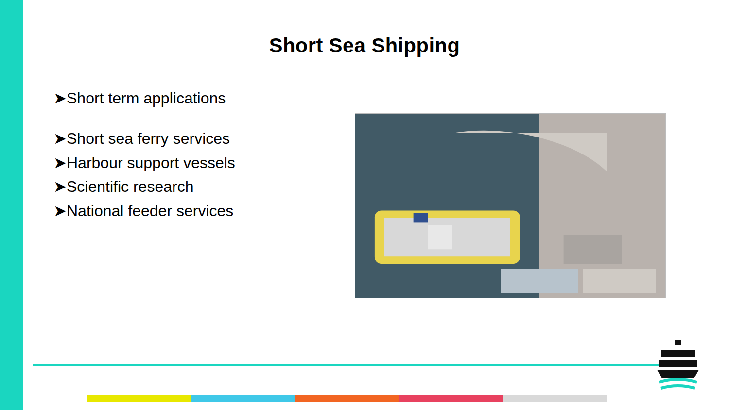Short Sea Shipping
➤Short term applications
➤Short sea ferry services
➤Harbour support vessels
➤Scientific research
➤National feeder services